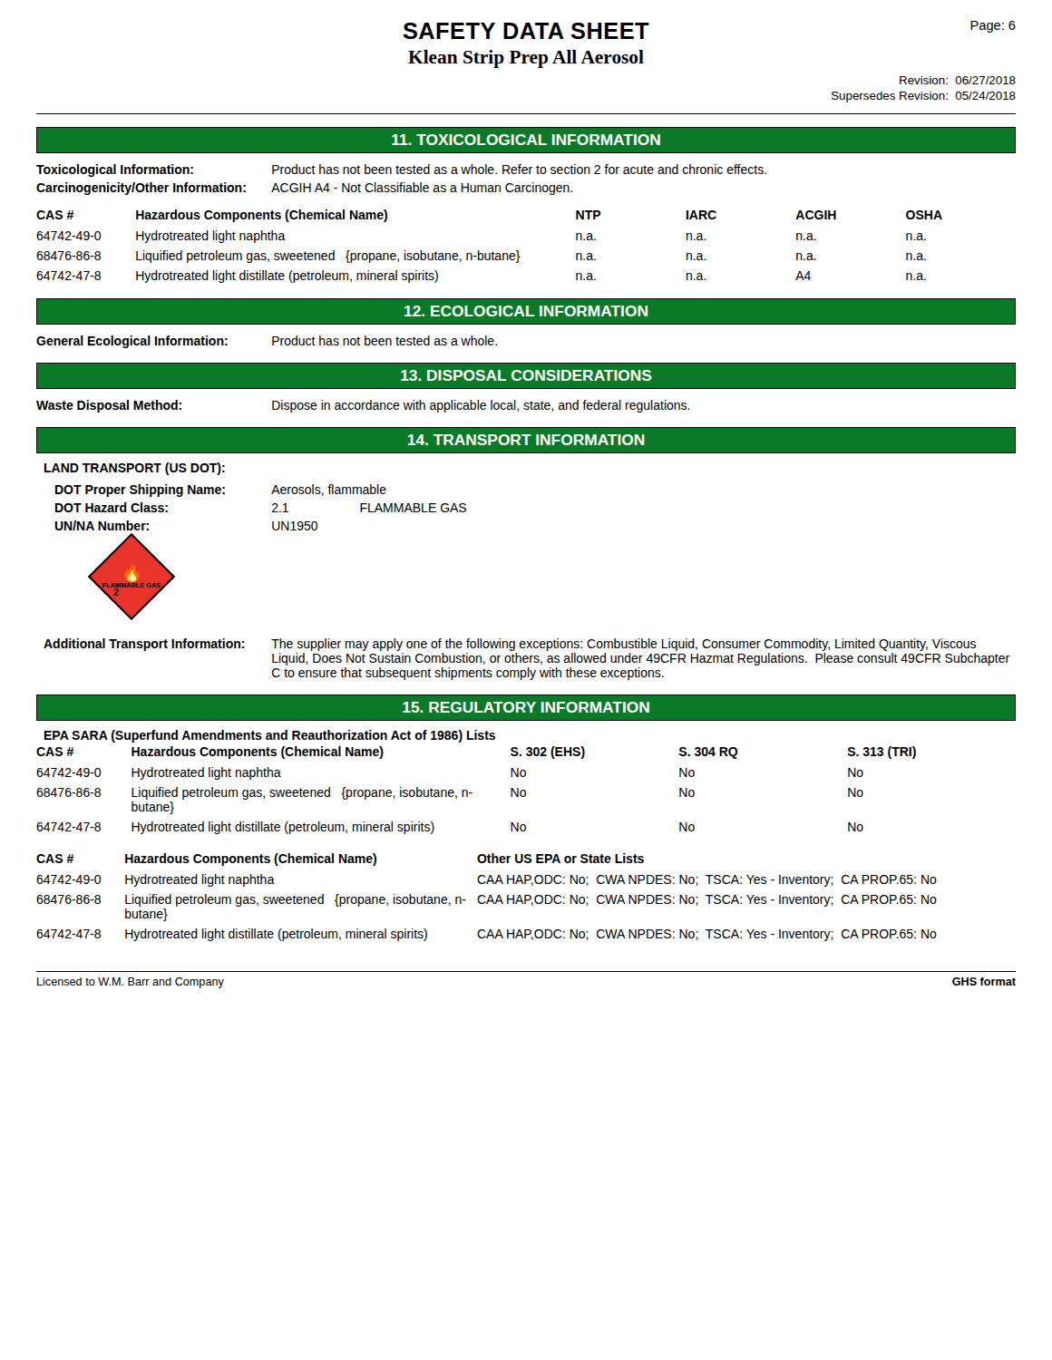Page: 6
SAFETY DATA SHEET
Klean Strip Prep All Aerosol
Revision: 06/27/2018
Supersedes Revision: 05/24/2018
11. TOXICOLOGICAL INFORMATION
| Toxicological Information: | Product has not been tested as a whole. Refer to section 2 for acute and chronic effects. |
| Carcinogenicity/Other Information: | ACGIH A4 - Not Classifiable as a Human Carcinogen. |
| CAS # | Hazardous Components (Chemical Name) | NTP | IARC | ACGIH | OSHA |
| --- | --- | --- | --- | --- | --- |
| 64742-49-0 | Hydrotreated light naphtha | n.a. | n.a. | n.a. | n.a. |
| 68476-86-8 | Liquified petroleum gas, sweetened {propane, isobutane, n-butane} | n.a. | n.a. | n.a. | n.a. |
| 64742-47-8 | Hydrotreated light distillate (petroleum, mineral spirits) | n.a. | n.a. | A4 | n.a. |
12. ECOLOGICAL INFORMATION
| General Ecological Information: | Product has not been tested as a whole. |
13. DISPOSAL CONSIDERATIONS
| Waste Disposal Method: | Dispose in accordance with applicable local, state, and federal regulations. |
14. TRANSPORT INFORMATION
LAND TRANSPORT (US DOT):
| DOT Proper Shipping Name: | Aerosols, flammable |
| DOT Hazard Class: | 2.1 FLAMMABLE GAS |
| UN/NA Number: | UN1950 |
🔥 FLAMMABLE GAS
2
| Additional Transport Information: | The supplier may apply one of the following exceptions: Combustible Liquid, Consumer Commodity, Limited Quantity, Viscous Liquid, Does Not Sustain Combustion, or others, as allowed under 49CFR Hazmat Regulations. Please consult 49CFR Subchapter C to ensure that subsequent shipments comply with these exceptions. |
15. REGULATORY INFORMATION
EPA SARA (Superfund Amendments and Reauthorization Act of 1986) Lists
| CAS # | Hazardous Components (Chemical Name) | S. 302 (EHS) | S. 304 RQ | S. 313 (TRI) |
| --- | --- | --- | --- | --- |
| 64742-49-0 | Hydrotreated light naphtha | No | No | No |
| 68476-86-8 | Liquified petroleum gas, sweetened {propane, isobutane, n-butane} | No | No | No |
| 64742-47-8 | Hydrotreated light distillate (petroleum, mineral spirits) | No | No | No |
| CAS # | Hazardous Components (Chemical Name) | Other US EPA or State Lists |
| --- | --- | --- |
| 64742-49-0 | Hydrotreated light naphtha | CAA HAP,ODC: No; CWA NPDES: No; TSCA: Yes - Inventory; CA PROP.65: No |
| 68476-86-8 | Liquified petroleum gas, sweetened {propane, isobutane, n-butane} | CAA HAP,ODC: No; CWA NPDES: No; TSCA: Yes - Inventory; CA PROP.65: No |
| 64742-47-8 | Hydrotreated light distillate (petroleum, mineral spirits) | CAA HAP,ODC: No; CWA NPDES: No; TSCA: Yes - Inventory; CA PROP.65: No |
Licensed to W.M. Barr and Company
GHS format